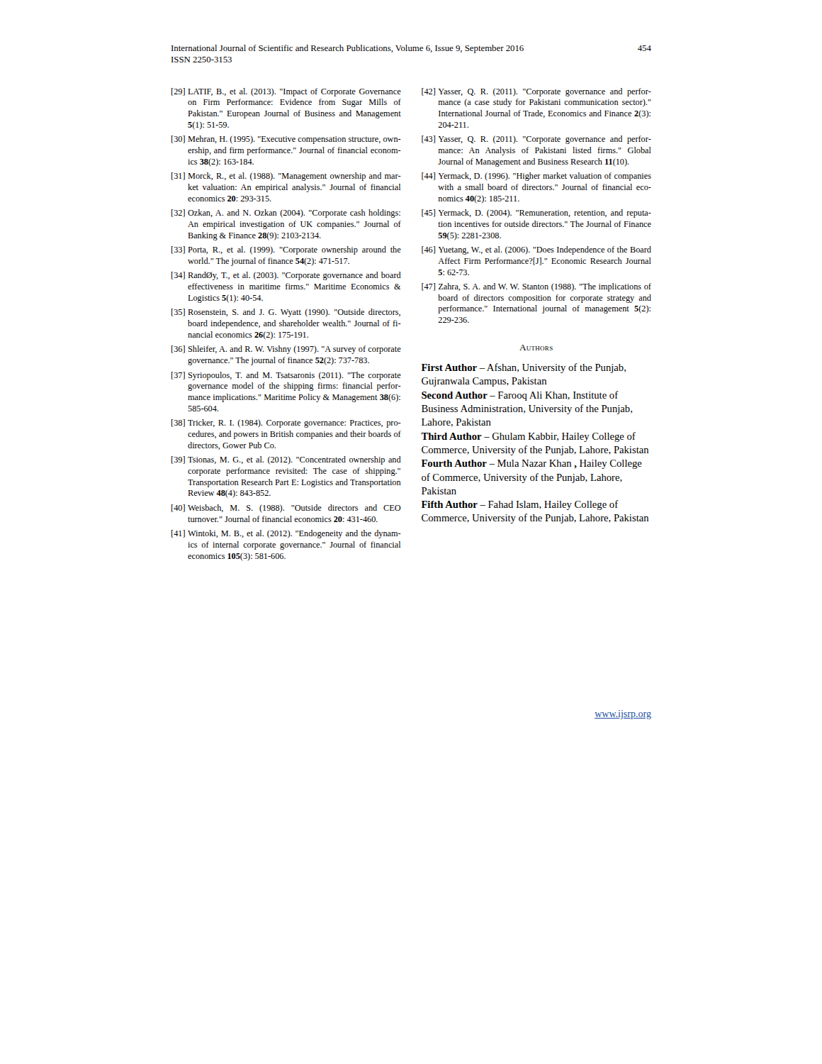International Journal of Scientific and Research Publications, Volume 6, Issue 9, September 2016
454
ISSN 2250-3153
[29] LATIF, B., et al. (2013). "Impact of Corporate Governance on Firm Performance: Evidence from Sugar Mills of Pakistan." European Journal of Business and Management 5(1): 51-59.
[30] Mehran, H. (1995). "Executive compensation structure, ownership, and firm performance." Journal of financial economics 38(2): 163-184.
[31] Morck, R., et al. (1988). "Management ownership and market valuation: An empirical analysis." Journal of financial economics 20: 293-315.
[32] Ozkan, A. and N. Ozkan (2004). "Corporate cash holdings: An empirical investigation of UK companies." Journal of Banking & Finance 28(9): 2103-2134.
[33] Porta, R., et al. (1999). "Corporate ownership around the world." The journal of finance 54(2): 471-517.
[34] RandØy, T., et al. (2003). "Corporate governance and board effectiveness in maritime firms." Maritime Economics & Logistics 5(1): 40-54.
[35] Rosenstein, S. and J. G. Wyatt (1990). "Outside directors, board independence, and shareholder wealth." Journal of financial economics 26(2): 175-191.
[36] Shleifer, A. and R. W. Vishny (1997). "A survey of corporate governance." The journal of finance 52(2): 737-783.
[37] Syriopoulos, T. and M. Tsatsaronis (2011). "The corporate governance model of the shipping firms: financial performance implications." Maritime Policy & Management 38(6): 585-604.
[38] Tricker, R. I. (1984). Corporate governance: Practices, procedures, and powers in British companies and their boards of directors, Gower Pub Co.
[39] Tsionas, M. G., et al. (2012). "Concentrated ownership and corporate performance revisited: The case of shipping." Transportation Research Part E: Logistics and Transportation Review 48(4): 843-852.
[40] Weisbach, M. S. (1988). "Outside directors and CEO turnover." Journal of financial economics 20: 431-460.
[41] Wintoki, M. B., et al. (2012). "Endogeneity and the dynamics of internal corporate governance." Journal of financial economics 105(3): 581-606.
[42] Yasser, Q. R. (2011). "Corporate governance and performance (a case study for Pakistani communication sector)." International Journal of Trade, Economics and Finance 2(3): 204-211.
[43] Yasser, Q. R. (2011). "Corporate governance and performance: An Analysis of Pakistani listed firms." Global Journal of Management and Business Research 11(10).
[44] Yermack, D. (1996). "Higher market valuation of companies with a small board of directors." Journal of financial economics 40(2): 185-211.
[45] Yermack, D. (2004). "Remuneration, retention, and reputation incentives for outside directors." The Journal of Finance 59(5): 2281-2308.
[46] Yuetang, W., et al. (2006). "Does Independence of the Board Affect Firm Performance?[J]." Economic Research Journal 5: 62-73.
[47] Zahra, S. A. and W. W. Stanton (1988). "The implications of board of directors composition for corporate strategy and performance." International journal of management 5(2): 229-236.
Authors
First Author – Afshan, University of the Punjab, Gujranwala Campus, Pakistan
Second Author – Farooq Ali Khan, Institute of Business Administration, University of the Punjab, Lahore, Pakistan
Third Author – Ghulam Kabbir, Hailey College of Commerce, University of the Punjab, Lahore, Pakistan
Fourth Author – Mula Nazar Khan , Hailey College of Commerce, University of the Punjab, Lahore, Pakistan
Fifth Author – Fahad Islam, Hailey College of Commerce, University of the Punjab, Lahore, Pakistan
www.ijsrp.org